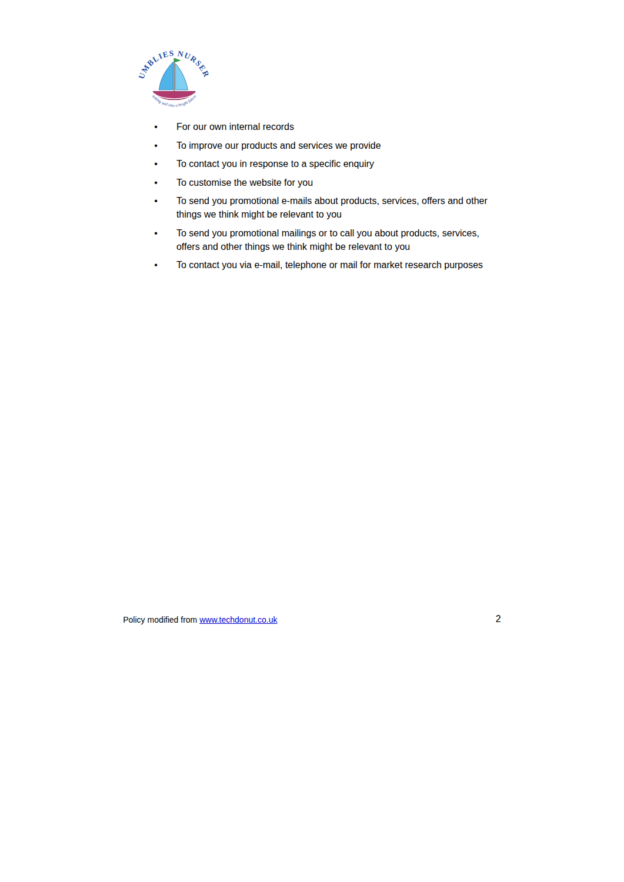JUMBLIES NURSERY setting sail into a bright future
For our own internal records
To improve our products and services we provide
To contact you in response to a specific enquiry
To customise the website for you
To send you promotional e-mails about products, services, offers and other things we think might be relevant to you
To send you promotional mailings or to call you about products, services, offers and other things we think might be relevant to you
To contact you via e-mail, telephone or mail for market research purposes
Policy modified from www.techdonut.co.uk
2